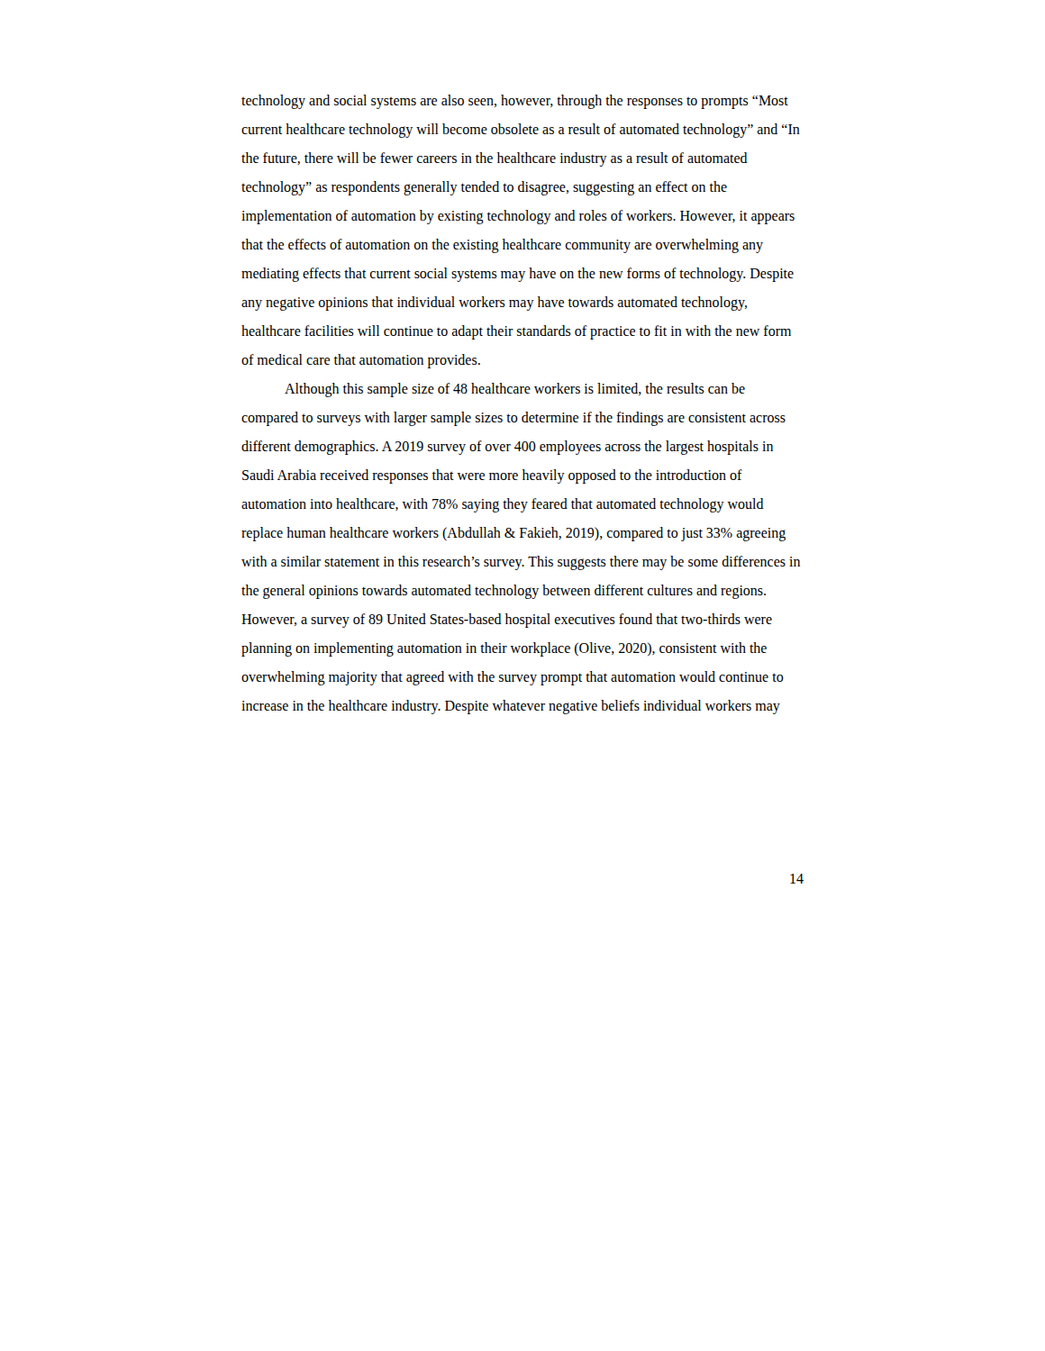technology and social systems are also seen, however, through the responses to prompts “Most current healthcare technology will become obsolete as a result of automated technology” and “In the future, there will be fewer careers in the healthcare industry as a result of automated technology” as respondents generally tended to disagree, suggesting an effect on the implementation of automation by existing technology and roles of workers. However, it appears that the effects of automation on the existing healthcare community are overwhelming any mediating effects that current social systems may have on the new forms of technology. Despite any negative opinions that individual workers may have towards automated technology, healthcare facilities will continue to adapt their standards of practice to fit in with the new form of medical care that automation provides.
Although this sample size of 48 healthcare workers is limited, the results can be compared to surveys with larger sample sizes to determine if the findings are consistent across different demographics. A 2019 survey of over 400 employees across the largest hospitals in Saudi Arabia received responses that were more heavily opposed to the introduction of automation into healthcare, with 78% saying they feared that automated technology would replace human healthcare workers (Abdullah & Fakieh, 2019), compared to just 33% agreeing with a similar statement in this research’s survey. This suggests there may be some differences in the general opinions towards automated technology between different cultures and regions. However, a survey of 89 United States-based hospital executives found that two-thirds were planning on implementing automation in their workplace (Olive, 2020), consistent with the overwhelming majority that agreed with the survey prompt that automation would continue to increase in the healthcare industry. Despite whatever negative beliefs individual workers may
14